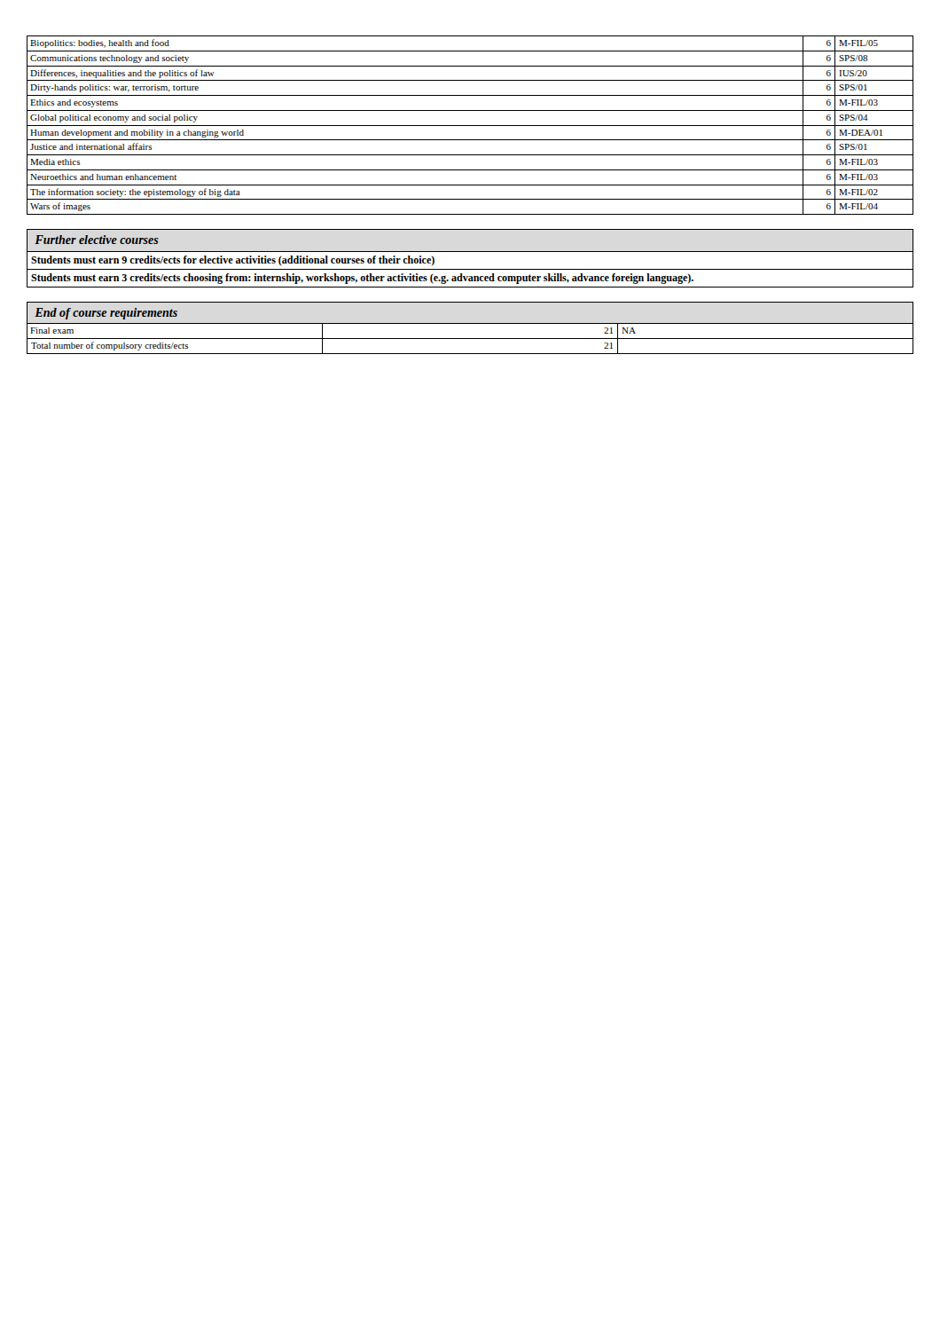| Biopolitics: bodies, health and food | 6 | M-FIL/05 |
| Communications technology and society | 6 | SPS/08 |
| Differences, inequalities and the politics of law | 6 | IUS/20 |
| Dirty-hands politics: war, terrorism, torture | 6 | SPS/01 |
| Ethics and ecosystems | 6 | M-FIL/03 |
| Global political economy and social policy | 6 | SPS/04 |
| Human development and mobility in a changing world | 6 | M-DEA/01 |
| Justice and international affairs | 6 | SPS/01 |
| Media ethics | 6 | M-FIL/03 |
| Neuroethics and human enhancement | 6 | M-FIL/03 |
| The information society: the epistemology of big data | 6 | M-FIL/02 |
| Wars of images | 6 | M-FIL/04 |
| Further elective courses |
| Students must earn 9 credits/ects for elective activities (additional courses of their choice) |
| Students must earn 3 credits/ects choosing from: internship, workshops, other activities (e.g. advanced computer skills, advance foreign language). |
| End of course requirements |
| Final exam | 21 | NA |
| Total number of compulsory credits/ects | 21 | |